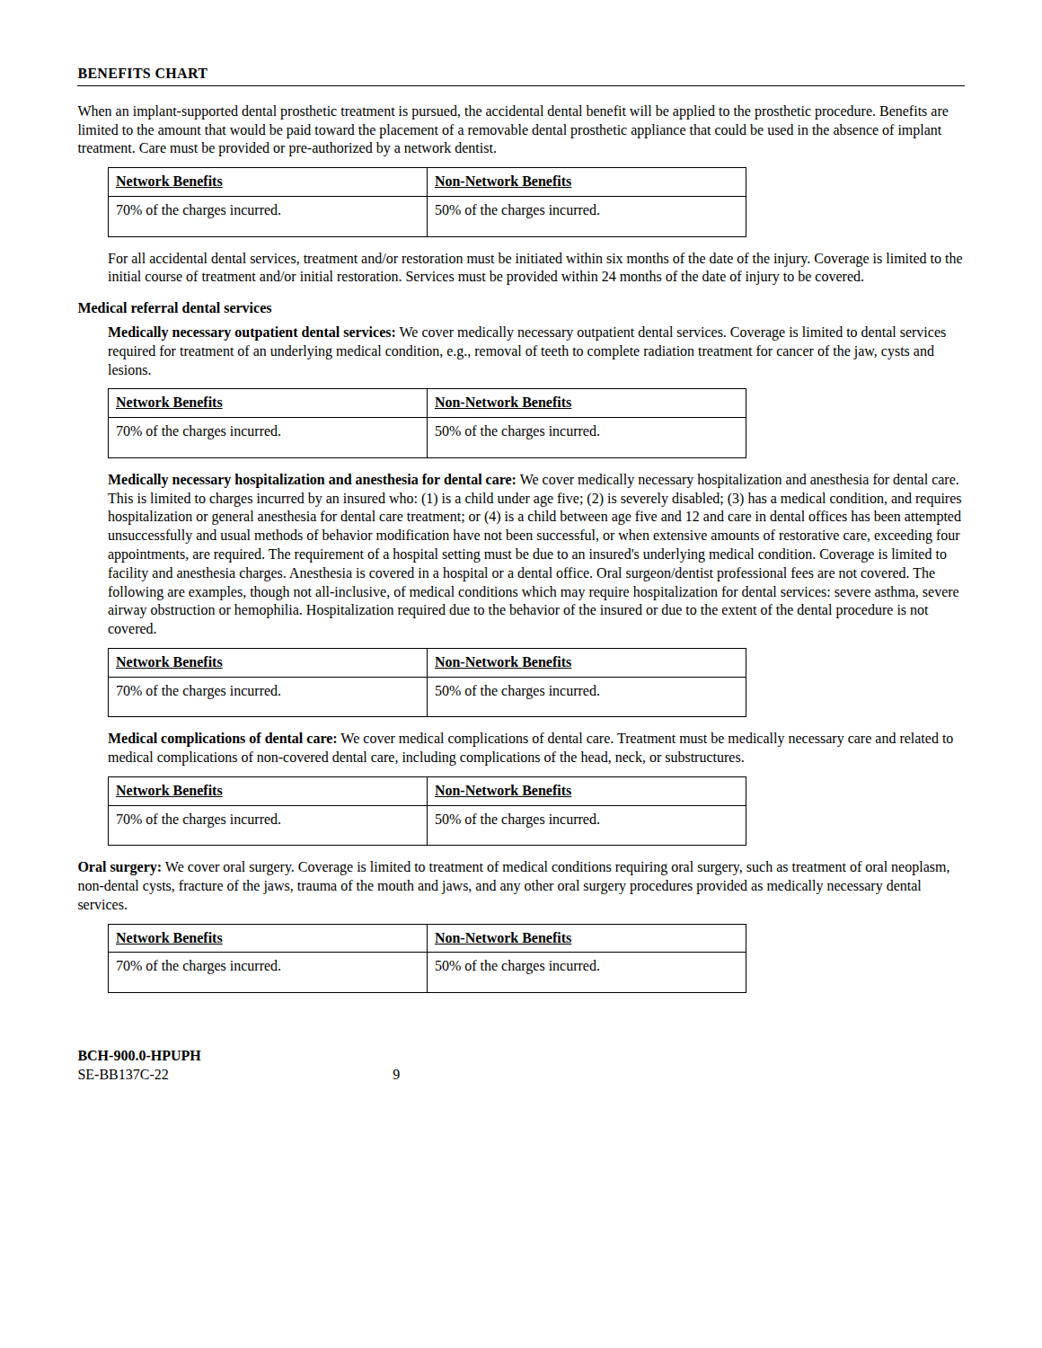BENEFITS CHART
When an implant-supported dental prosthetic treatment is pursued, the accidental dental benefit will be applied to the prosthetic procedure. Benefits are limited to the amount that would be paid toward the placement of a removable dental prosthetic appliance that could be used in the absence of implant treatment. Care must be provided or pre-authorized by a network dentist.
| Network Benefits | Non-Network Benefits |
| --- | --- |
| 70% of the charges incurred. | 50% of the charges incurred. |
For all accidental dental services, treatment and/or restoration must be initiated within six months of the date of the injury. Coverage is limited to the initial course of treatment and/or initial restoration. Services must be provided within 24 months of the date of injury to be covered.
Medical referral dental services
Medically necessary outpatient dental services: We cover medically necessary outpatient dental services. Coverage is limited to dental services required for treatment of an underlying medical condition, e.g., removal of teeth to complete radiation treatment for cancer of the jaw, cysts and lesions.
| Network Benefits | Non-Network Benefits |
| --- | --- |
| 70% of the charges incurred. | 50% of the charges incurred. |
Medically necessary hospitalization and anesthesia for dental care: We cover medically necessary hospitalization and anesthesia for dental care. This is limited to charges incurred by an insured who: (1) is a child under age five; (2) is severely disabled; (3) has a medical condition, and requires hospitalization or general anesthesia for dental care treatment; or (4) is a child between age five and 12 and care in dental offices has been attempted unsuccessfully and usual methods of behavior modification have not been successful, or when extensive amounts of restorative care, exceeding four appointments, are required. The requirement of a hospital setting must be due to an insured's underlying medical condition. Coverage is limited to facility and anesthesia charges. Anesthesia is covered in a hospital or a dental office. Oral surgeon/dentist professional fees are not covered. The following are examples, though not all-inclusive, of medical conditions which may require hospitalization for dental services: severe asthma, severe airway obstruction or hemophilia. Hospitalization required due to the behavior of the insured or due to the extent of the dental procedure is not covered.
| Network Benefits | Non-Network Benefits |
| --- | --- |
| 70% of the charges incurred. | 50% of the charges incurred. |
Medical complications of dental care: We cover medical complications of dental care. Treatment must be medically necessary care and related to medical complications of non-covered dental care, including complications of the head, neck, or substructures.
| Network Benefits | Non-Network Benefits |
| --- | --- |
| 70% of the charges incurred. | 50% of the charges incurred. |
Oral surgery: We cover oral surgery. Coverage is limited to treatment of medical conditions requiring oral surgery, such as treatment of oral neoplasm, non-dental cysts, fracture of the jaws, trauma of the mouth and jaws, and any other oral surgery procedures provided as medically necessary dental services.
| Network Benefits | Non-Network Benefits |
| --- | --- |
| 70% of the charges incurred. | 50% of the charges incurred. |
BCH-900.0-HPUPH
SE-BB137C-22 9